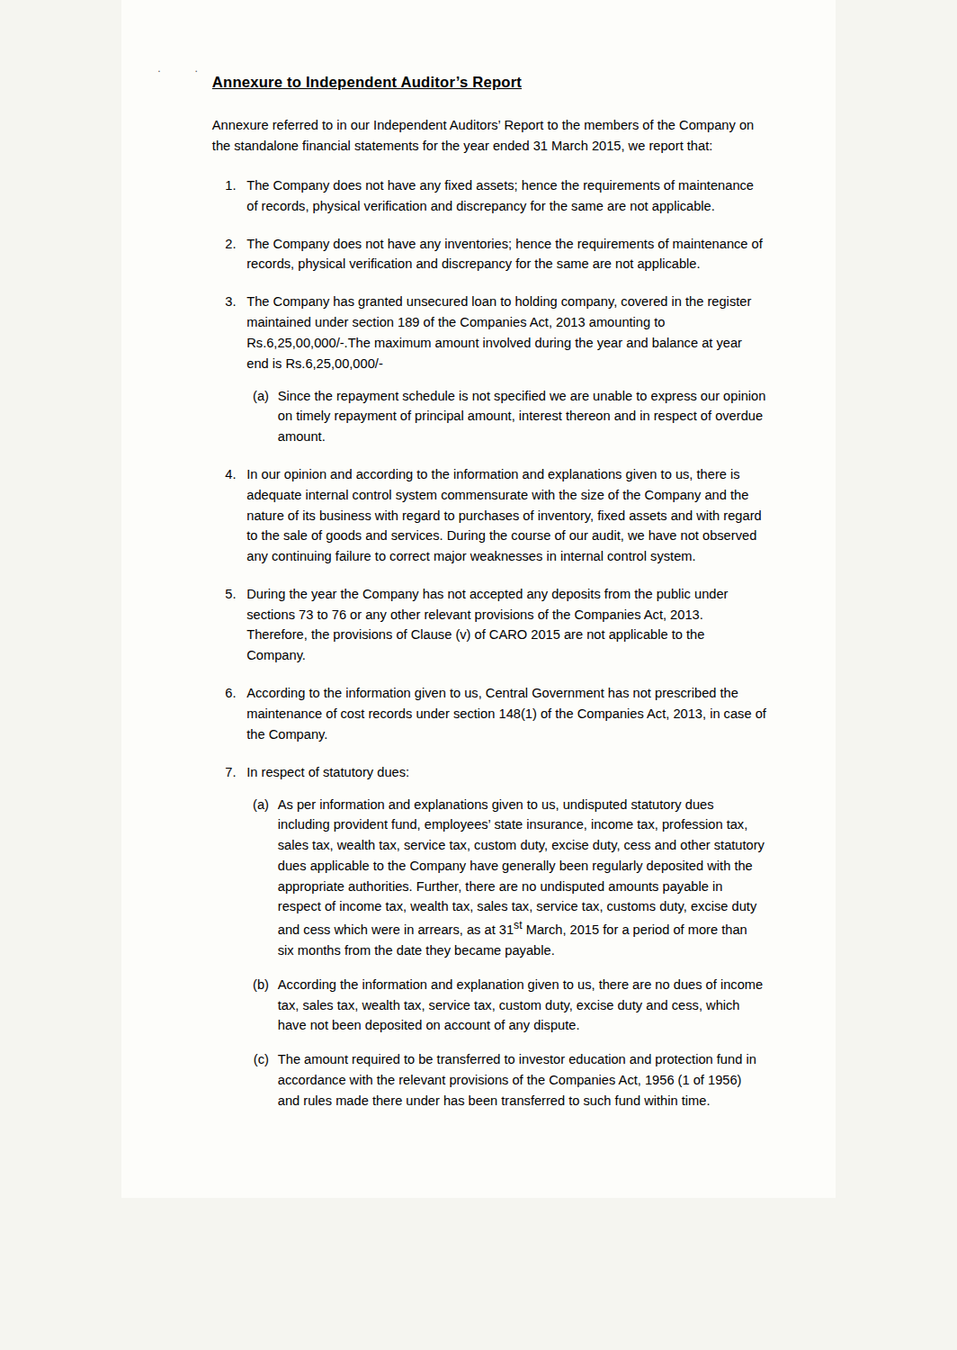. .
Annexure to Independent Auditor’s Report
Annexure referred to in our Independent Auditors’ Report to the members of the Company on the standalone financial statements for the year ended 31 March 2015, we report that:
The Company does not have any fixed assets; hence the requirements of maintenance of records, physical verification and discrepancy for the same are not applicable.
The Company does not have any inventories; hence the requirements of maintenance of records, physical verification and discrepancy for the same are not applicable.
The Company has granted unsecured loan to holding company, covered in the register maintained under section 189 of the Companies Act, 2013 amounting to Rs.6,25,00,000/-.The maximum amount involved during the year and balance at year end is Rs.6,25,00,000/-
Since the repayment schedule is not specified we are unable to express our opinion on timely repayment of principal amount, interest thereon and in respect of overdue amount.
In our opinion and according to the information and explanations given to us, there is adequate internal control system commensurate with the size of the Company and the nature of its business with regard to purchases of inventory, fixed assets and with regard to the sale of goods and services. During the course of our audit, we have not observed any continuing failure to correct major weaknesses in internal control system.
During the year the Company has not accepted any deposits from the public under sections 73 to 76 or any other relevant provisions of the Companies Act, 2013. Therefore, the provisions of Clause (v) of CARO 2015 are not applicable to the Company.
According to the information given to us, Central Government has not prescribed the maintenance of cost records under section 148(1) of the Companies Act, 2013, in case of the Company.
In respect of statutory dues:
As per information and explanations given to us, undisputed statutory dues including provident fund, employees’ state insurance, income tax, profession tax, sales tax, wealth tax, service tax, custom duty, excise duty, cess and other statutory dues applicable to the Company have generally been regularly deposited with the appropriate authorities. Further, there are no undisputed amounts payable in respect of income tax, wealth tax, sales tax, service tax, customs duty, excise duty and cess which were in arrears, as at 31st March, 2015 for a period of more than six months from the date they became payable.
According the information and explanation given to us, there are no dues of income tax, sales tax, wealth tax, service tax, custom duty, excise duty and cess, which have not been deposited on account of any dispute.
The amount required to be transferred to investor education and protection fund in accordance with the relevant provisions of the Companies Act, 1956 (1 of 1956) and rules made there under has been transferred to such fund within time.